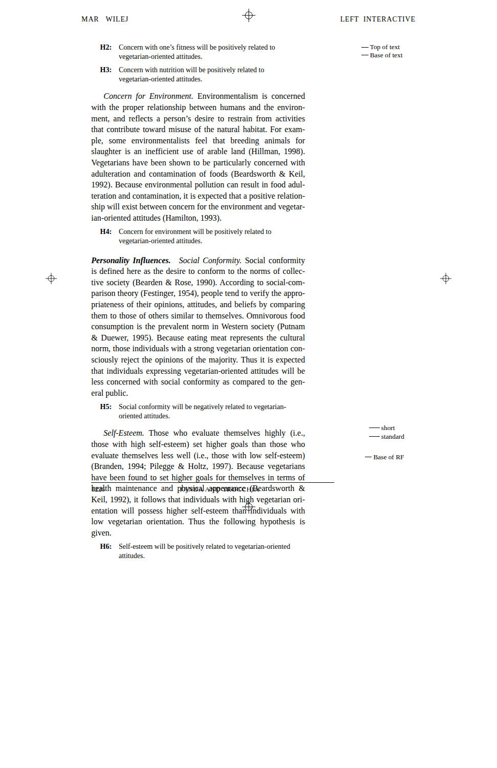MAR WILEJ LEFT INTERACTIVE
Top of text
Base of text
short
standard
Base of RF
H2: Concern with one’s fitness will be positively related to vegetarian-oriented attitudes.
H3: Concern with nutrition will be positively related to vegetarian-oriented attitudes.
Concern for Environment. Environmentalism is concerned with the proper relationship between humans and the environment, and reflects a person’s desire to restrain from activities that contribute toward misuse of the natural habitat. For example, some environmentalists feel that breeding animals for slaughter is an inefficient use of arable land (Hillman, 1998). Vegetarians have been shown to be particularly concerned with adulteration and contamination of foods (Beardsworth & Keil, 1992). Because environmental pollution can result in food adulteration and contamination, it is expected that a positive relationship will exist between concern for the environment and vegetarian-oriented attitudes (Hamilton, 1993).
H4: Concern for environment will be positively related to vegetarian-oriented attitudes.
Personality Influences. Social Conformity. Social conformity is defined here as the desire to conform to the norms of collective society (Bearden & Rose, 1990). According to social-comparison theory (Festinger, 1954), people tend to verify the appropriateness of their opinions, attitudes, and beliefs by comparing them to those of others similar to themselves. Omnivorous food consumption is the prevalent norm in Western society (Putnam & Duewer, 1995). Because eating meat represents the cultural norm, those individuals with a strong vegetarian orientation consciously reject the opinions of the majority. Thus it is expected that individuals expressing vegetarian-oriented attitudes will be less concerned with social conformity as compared to the general public.
H5: Social conformity will be negatively related to vegetarian-oriented attitudes.
Self-Esteem. Those who evaluate themselves highly (i.e., those with high self-esteem) set higher goals than those who evaluate themselves less well (i.e., those with low self-esteem) (Branden, 1994; Pilegge & Holtz, 1997). Because vegetarians have been found to set higher goals for themselves in terms of health maintenance and physical appearance (Beardsworth & Keil, 1992), it follows that individuals with high vegetarian orientation will possess higher self-esteem than individuals with low vegetarian orientation. Thus the following hypothesis is given.
H6: Self-esteem will be positively related to vegetarian-oriented attitudes.
1226
JANDA AND TROCCHIA